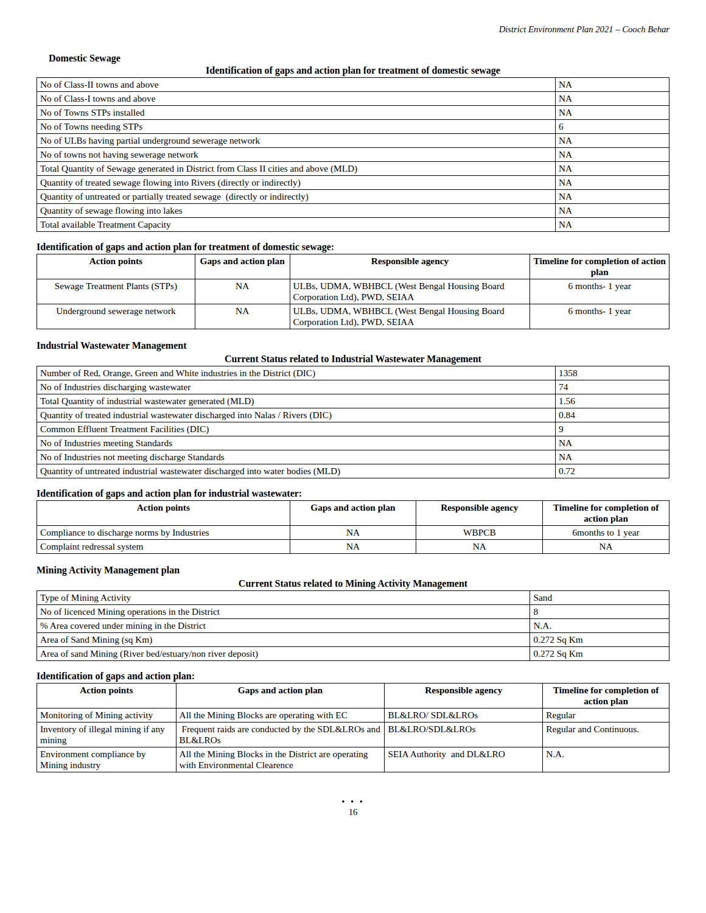District Environment Plan 2021 – Cooch Behar
Domestic Sewage
Identification of gaps and action plan for treatment of domestic sewage
| No of Class-II towns and above | NA |
| No of Class-I towns and above | NA |
| No of Towns STPs installed | NA |
| No of Towns needing STPs | 6 |
| No of ULBs having partial underground sewerage network | NA |
| No of towns not having sewerage network | NA |
| Total Quantity of Sewage generated in District from Class II cities and above (MLD) | NA |
| Quantity of treated sewage flowing into Rivers (directly or indirectly) | NA |
| Quantity of untreated or partially treated sewage (directly or indirectly) | NA |
| Quantity of sewage flowing into lakes | NA |
| Total available Treatment Capacity | NA |
Identification of gaps and action plan for treatment of domestic sewage:
| Action points | Gaps and action plan | Responsible agency | Timeline for completion of action plan |
| --- | --- | --- | --- |
| Sewage Treatment Plants (STPs) | NA | ULBs, UDMA, WBHBCL (West Bengal Housing Board Corporation Ltd), PWD, SEIAA | 6 months- 1 year |
| Underground sewerage network | NA | ULBs, UDMA, WBHBCL (West Bengal Housing Board Corporation Ltd), PWD, SEIAA | 6 months- 1 year |
Industrial Wastewater Management
Current Status related to Industrial Wastewater Management
| Number of Red, Orange, Green and White industries in the District (DIC) | 1358 |
| No of Industries discharging wastewater | 74 |
| Total Quantity of industrial wastewater generated (MLD) | 1.56 |
| Quantity of treated industrial wastewater discharged into Nalas / Rivers (DIC) | 0.84 |
| Common Effluent Treatment Facilities (DIC) | 9 |
| No of Industries meeting Standards | NA |
| No of Industries not meeting discharge Standards | NA |
| Quantity of untreated industrial wastewater discharged into water bodies (MLD) | 0.72 |
Identification of gaps and action plan for industrial wastewater:
| Action points | Gaps and action plan | Responsible agency | Timeline for completion of action plan |
| --- | --- | --- | --- |
| Compliance to discharge norms by Industries | NA | WBPCB | 6months to 1 year |
| Complaint redressal system | NA | NA | NA |
Mining Activity Management plan
Current Status related to Mining Activity Management
| Type of Mining Activity | Sand |
| No of licenced Mining operations in the District | 8 |
| % Area covered under mining in the District | N.A. |
| Area of Sand Mining (sq Km) | 0.272 Sq Km |
| Area of sand Mining (River bed/estuary/non river deposit) | 0.272 Sq Km |
Identification of gaps and action plan:
| Action points | Gaps and action plan | Responsible agency | Timeline for completion of action plan |
| --- | --- | --- | --- |
| Monitoring of Mining activity | All the Mining Blocks are operating with EC | BL&LRO/ SDL&LROs | Regular |
| Inventory of illegal mining if any mining | Frequent raids are conducted by the SDL&LROs and BL&LROs | BL&LRO/SDL&LROs | Regular and Continuous. |
| Environment compliance by Mining industry | All the Mining Blocks in the District are operating with Environmental Clearence | SEIA Authority and DL&LRO | N.A. |
• • •
16